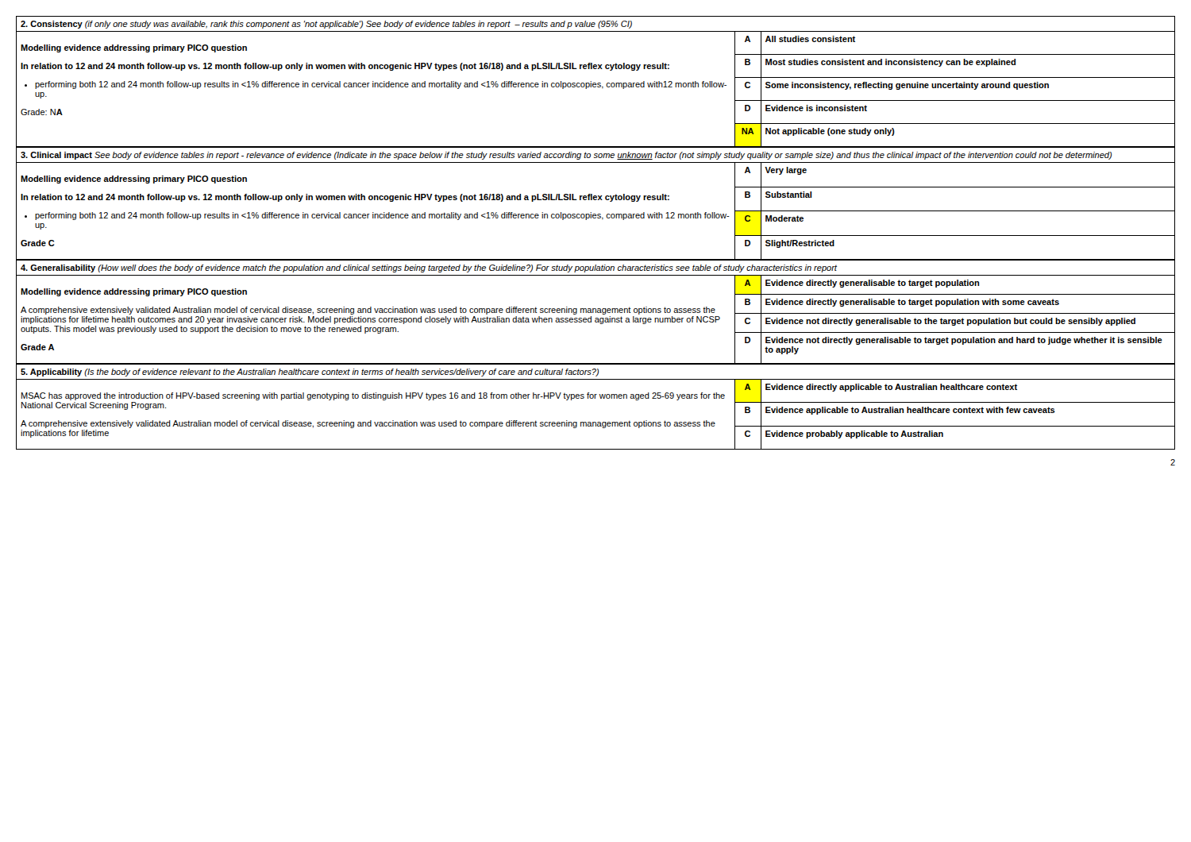| 2. Consistency (if only one study was available, rank this component as 'not applicable') See body of evidence tables in report – results and p value (95% CI) |
| Modelling evidence addressing primary PICO question In relation to 12 and 24 month follow-up vs. 12 month follow-up only in women with oncogenic HPV types (not 16/18) and a pLSIL/LSIL reflex cytology result: performing both 12 and 24 month follow-up results in <1% difference in cervical cancer incidence and mortality and <1% difference in colposcopies, compared with12 month follow-up. Grade: N A | A | All studies consistent |
| B | Most studies consistent and inconsistency can be explained |
| C | Some inconsistency, reflecting genuine uncertainty around question |
| D | Evidence is inconsistent |
| NA | Not applicable (one study only) |
| 3. Clinical impact See body of evidence tables in report - relevance of evidence (Indicate in the space below if the study results varied according to some unknown factor (not simply study quality or sample size) and thus the clinical impact of the intervention could not be determined) |
| Modelling evidence addressing primary PICO question In relation to 12 and 24 month follow-up vs. 12 month follow-up only in women with oncogenic HPV types (not 16/18) and a pLSIL/LSIL reflex cytology result: performing both 12 and 24 month follow-up results in <1% difference in cervical cancer incidence and mortality and <1% difference in colposcopies, compared with 12 month follow-up. Grade C | A | Very large |
| B | Substantial |
| C | Moderate |
| D | Slight/Restricted |
| 4. Generalisability (How well does the body of evidence match the population and clinical settings being targeted by the Guideline?) For study population characteristics see table of study characteristics in report |
| Modelling evidence addressing primary PICO question A comprehensive extensively validated Australian model of cervical disease, screening and vaccination was used to compare different screening management options to assess the implications for lifetime health outcomes and 20 year invasive cancer risk. Model predictions correspond closely with Australian data when assessed against a large number of NCSP outputs. This model was previously used to support the decision to move to the renewed program. G rade A | A | Evidence directly generalisable to target population |
| B | Evidence directly generalisable to target population with some caveats |
| C | Evidence not directly generalisable to the target population but could be sensibly applied |
| D | Evidence not directly generalisable to target population and hard to judge whether it is sensible to apply |
| 5. Applicability (Is the body of evidence relevant to the Australian healthcare context in terms of health services/delivery of care and cultural factors?) |
| MSAC has approved the introduction of HPV-based screening with partial genotyping to distinguish HPV types 16 and 18 from other hr-HPV types for women aged 25-69 years for the National Cervical Screening Program. A comprehensive extensively validated Australian model of cervical disease, screening and vaccination was used to compare different screening management options to assess the implications for lifetime | A | Evidence directly applicable to Australian healthcare context |
| B | Evidence applicable to Australian healthcare context with few caveats |
| C | Evidence probably applicable to Australian |
2